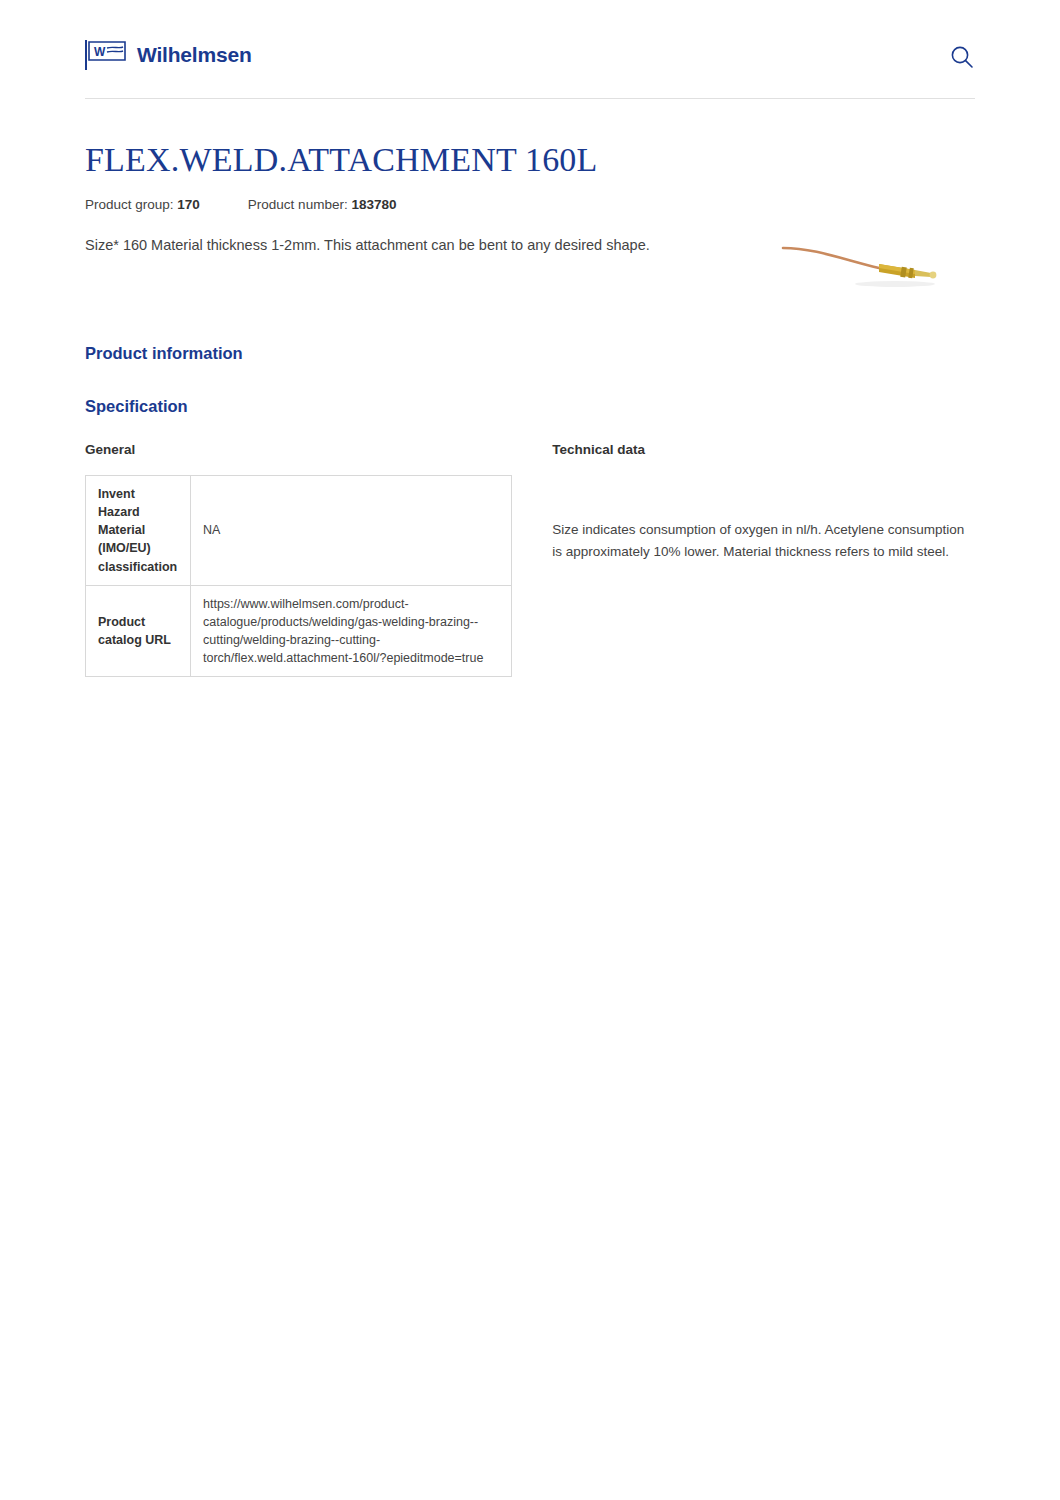W
Wilhelmsen
FLEX.WELD.ATTACHMENT 160L
Product group: 170 Product number: 183780
Size* 160 Material thickness 1-2mm. This attachment can be bent to any desired shape.
Product information
Specification
General
| Invent Hazard Material (IMO/EU) classification | NA |
| Product catalog URL | https://www.wilhelmsen.com/product-catalogue/products/welding/gas-welding-brazing--cutting/welding-brazing--cutting-torch/flex.weld.attachment-160l/?epieditmode=true |
Technical data
Size indicates consumption of oxygen in nl/h. Acetylene consumption is approximately 10% lower. Material thickness refers to mild steel.